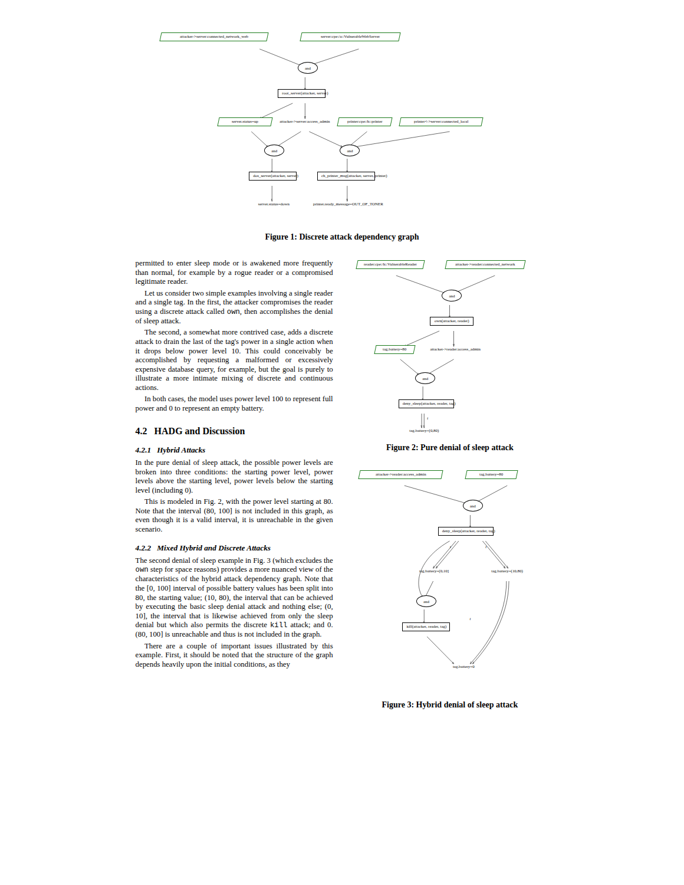attacker->server:connected_network_web
server:cpe:/a::VulnerableWebServer
and
root_server(attacker, server)
server.status=up
attacker->server:access_admin
printer:cpe:/h::printer
printer<->server:connected_local
and
and
dos_server(attacker, server)
ch_printer_msg(attacker, server, printer)
server.status=down
printer.ready_message=OUT_OF_TONER
Figure 1: Discrete attack dependency graph
permitted to enter sleep mode or is awakened more frequently than normal, for example by a rogue reader or a compromised legitimate reader.
Let us consider two simple examples involving a single reader and a single tag. In the first, the attacker compromises the reader using a discrete attack called own, then accomplishes the denial of sleep attack.
The second, a somewhat more contrived case, adds a discrete attack to drain the last of the tag's power in a single action when it drops below power level 10. This could conceivably be accomplished by requesting a malformed or excessively expensive database query, for example, but the goal is purely to illustrate a more intimate mixing of discrete and continuous actions.
In both cases, the model uses power level 100 to represent full power and 0 to represent an empty battery.
4.2 HADG and Discussion
4.2.1 Hybrid Attacks
In the pure denial of sleep attack, the possible power levels are broken into three conditions: the starting power level, power levels above the starting level, power levels below the starting level (including 0).
This is modeled in Fig. 2, with the power level starting at 80. Note that the interval (80, 100] is not included in this graph, as even though it is a valid interval, it is unreachable in the given scenario.
4.2.2 Mixed Hybrid and Discrete Attacks
The second denial of sleep example in Fig. 3 (which excludes the own step for space reasons) provides a more nuanced view of the characteristics of the hybrid attack dependency graph. Note that the [0, 100] interval of possible battery values has been split into 80, the starting value; (10, 80), the interval that can be achieved by executing the basic sleep denial attack and nothing else; (0, 10], the interval that is likewise achieved from only the sleep denial but which also permits the discrete kill attack; and 0. (80, 100] is unreachable and thus is not included in the graph.
There are a couple of important issues illustrated by this example. First, it should be noted that the structure of the graph depends heavily upon the initial conditions, as they
reader:cpe:/h::VulnerableReader
attacker->reader:connected_network
and
own(attacker, reader)
tag.battery=80
attacker->reader:access_admin
and
deny_sleep(attacker, reader, tag)
t
tag.battery=[0,80)
Figure 2: Pure denial of sleep attack
attacker->reader:access_admin
tag.battery=80
and
deny_sleep(attacker, reader, tag)
t
t
tag.battery=(0,10]
tag.battery=(10,80)
and
kill(attacker, reader, tag)
t
tag.battery=0
Figure 3: Hybrid denial of sleep attack